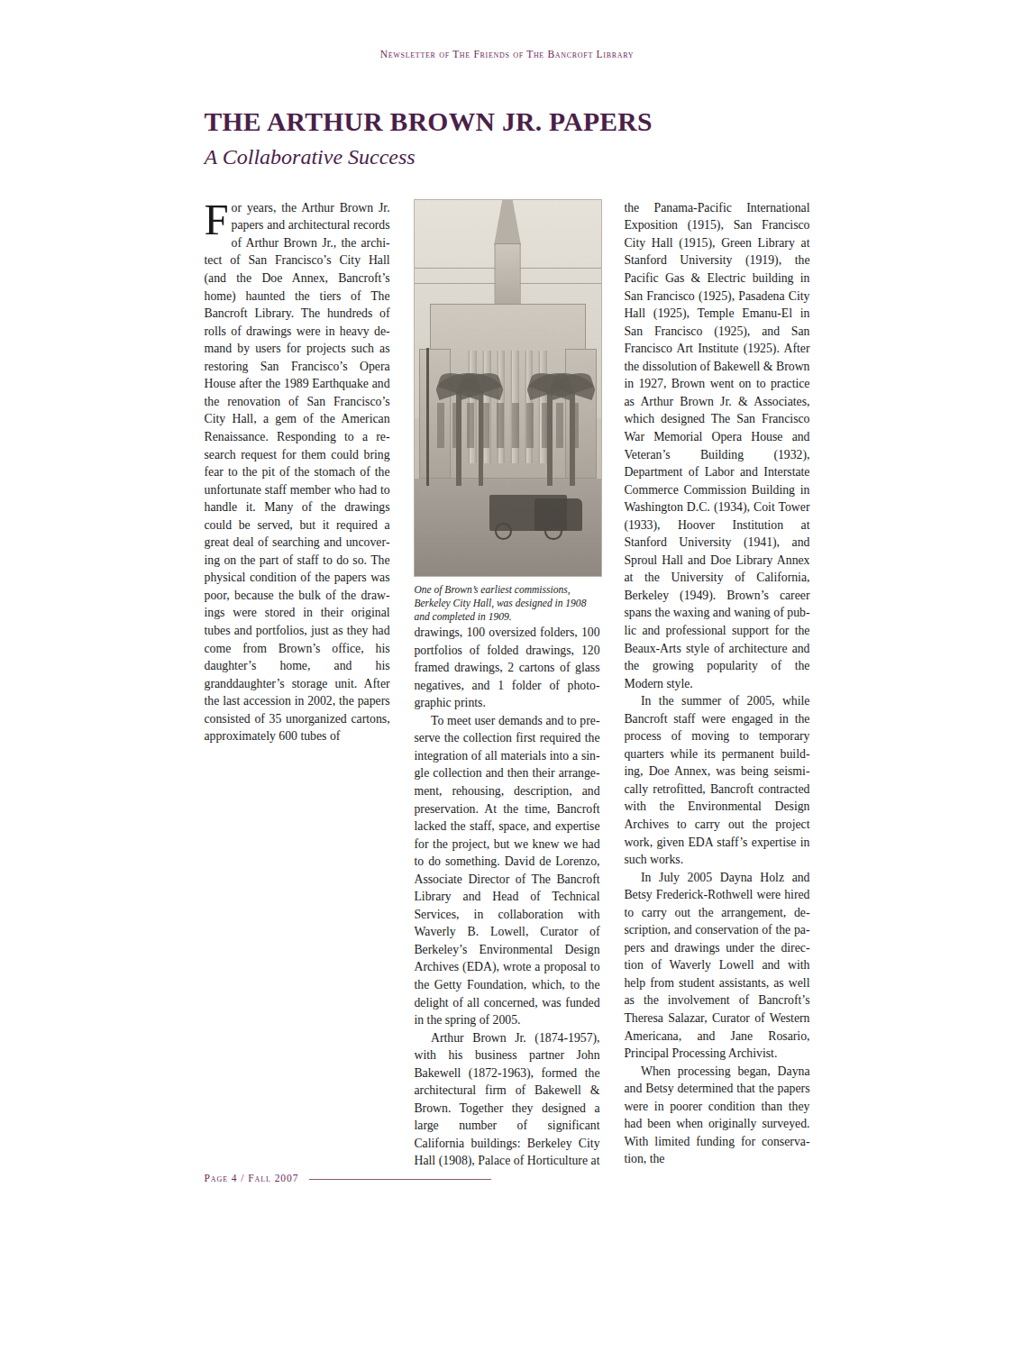Newsletter of The Friends of The Bancroft Library
The Arthur Brown Jr. Papers
A Collaborative Success
For years, the Arthur Brown Jr. papers and architectural records of Arthur Brown Jr., the architect of San Francisco’s City Hall (and the Doe Annex, Bancroft’s home) haunted the tiers of The Bancroft Library. The hundreds of rolls of drawings were in heavy demand by users for projects such as restoring San Francisco’s Opera House after the 1989 Earthquake and the renovation of San Francisco’s City Hall, a gem of the American Renaissance. Responding to a research request for them could bring fear to the pit of the stomach of the unfortunate staff member who had to handle it. Many of the drawings could be served, but it required a great deal of searching and uncovering on the part of staff to do so. The physical condition of the papers was poor, because the bulk of the drawings were stored in their original tubes and portfolios, just as they had come from Brown’s office, his daughter’s home, and his granddaughter’s storage unit. After the last accession in 2002, the papers consisted of 35 unorganized cartons, approximately 600 tubes of
One of Brown’s earliest commissions, Berkeley City Hall, was designed in 1908 and completed in 1909.
drawings, 100 oversized folders, 100 portfolios of folded drawings, 120 framed drawings, 2 cartons of glass negatives, and 1 folder of photographic prints.
To meet user demands and to preserve the collection first required the integration of all materials into a single collection and then their arrangement, rehousing, description, and preservation. At the time, Bancroft lacked the staff, space, and expertise for the project, but we knew we had to do something. David de Lorenzo, Associate Director of The Bancroft Library and Head of Technical Services, in collaboration with Waverly B. Lowell, Curator of Berkeley’s Environmental Design Archives (EDA), wrote a proposal to the Getty Foundation, which, to the delight of all concerned, was funded in the spring of 2005.
Arthur Brown Jr. (1874-1957), with his business partner John Bakewell (1872-1963), formed the architectural firm of Bakewell & Brown. Together they designed a large number of significant California build­ings: Berkeley City Hall (1908), Palace of Horticulture at the Panama-Pacific International Exposition (1915), San Francisco City Hall (1915), Green Library at Stanford University (1919), the Pacific Gas & Electric building in San Francisco (1925), Pasadena City Hall (1925), Temple Emanu-El in San Francisco (1925), and San Francisco Art Institute (1925). After the dissolution of Bakewell & Brown in 1927, Brown went on to practice as Arthur Brown Jr. & Associates, which designed The San Francisco War Memorial Opera House and Veteran’s Building (1932), Department of Labor and Interstate Commerce Commission Building in Washington D.C. (1934), Coit Tower (1933), Hoover Institution at Stanford University (1941), and Sproul Hall and Doe Library Annex at the University of California, Berkeley (1949). Brown’s career spans the waxing and waning of public and professional support for the Beaux-Arts style of architecture and the growing popularity of the Modern style.
In the summer of 2005, while Bancroft staff were engaged in the process of moving to temporary quarters while its permanent building, Doe Annex, was being seismically retrofitted, Bancroft contracted with the Environmental Design Archives to carry out the project work, given EDA staff’s expertise in such works.
In July 2005 Dayna Holz and Betsy Frederick-Rothwell were hired to carry out the arrangement, description, and conservation of the papers and drawings under the direction of Waverly Lowell and with help from student assistants, as well as the involvement of Bancroft’s Theresa Salazar, Curator of Western Americana, and Jane Rosario, Principal Processing Archivist.
When processing began, Dayna and Betsy determined that the papers were in poorer condition than they had been when originally surveyed. With limited funding for conservation, the
Page 4 / Fall 2007